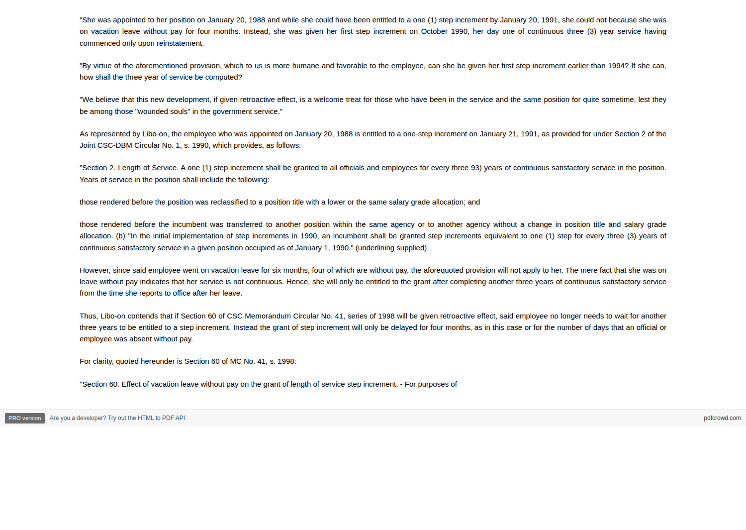"She was appointed to her position on January 20, 1988 and while she could have been entitled to a one (1) step increment by January 20, 1991, she could not because she was on vacation leave without pay for four months. Instead, she was given her first step increment on October 1990, her day one of continuous three (3) year service having commenced only upon reinstatement.
"By virtue of the aforementioned provision, which to us is more humane and favorable to the employee, can she be given her first step increment earlier than 1994? If she can, how shall the three year of service be computed?
"We believe that this new development, if given retroactive effect, is a welcome treat for those who have been in the service and the same position for quite sometime, lest they be among those "wounded souls" in the government service."
As represented by Libo-on, the employee who was appointed on January 20, 1988 is entitled to a one-step increment on January 21, 1991, as provided for under Section 2 of the Joint CSC-DBM Circular No. 1, s. 1990, which provides, as follows:
"Section 2. Length of Service. A one (1) step increment shall be granted to all officials and employees for every three 93) years of continuous satisfactory service in the position. Years of service in the position shall include the following:
those rendered before the position was reclassified to a position title with a lower or the same salary grade allocation; and
those rendered before the incumbent was transferred to another position within the same agency or to another agency without a change in position title and salary grade allocation. (b) "In the initial implementation of step increments in 1990, an incumbent shall be granted step increments equivalent to one (1) step for every three (3) years of continuous satisfactory service in a given position occupied as of January 1, 1990." (underlining supplied)
However, since said employee went on vacation leave for six months, four of which are without pay, the aforequoted provision will not apply to her. The mere fact that she was on leave without pay indicates that her service is not continuous. Hence, she will only be entitled to the grant after completing another three years of continuous satisfactory service from the time she reports to office after her leave.
Thus, Libo-on contends that if Section 60 of CSC Memorandum Circular No. 41, series of 1998 will be given retroactive effect, said employee no longer needs to wait for another three years to be entitled to a step increment. Instead the grant of step increment will only be delayed for four months, as in this case or for the number of days that an official or employee was absent without pay.
For clarity, quoted hereunder is Section 60 of MC No. 41, s. 1998:
"Section 60. Effect of vacation leave without pay on the grant of length of service step increment. - For purposes of
PRO version Are you a developer? Try out the HTML to PDF API
pdfcrowd.com